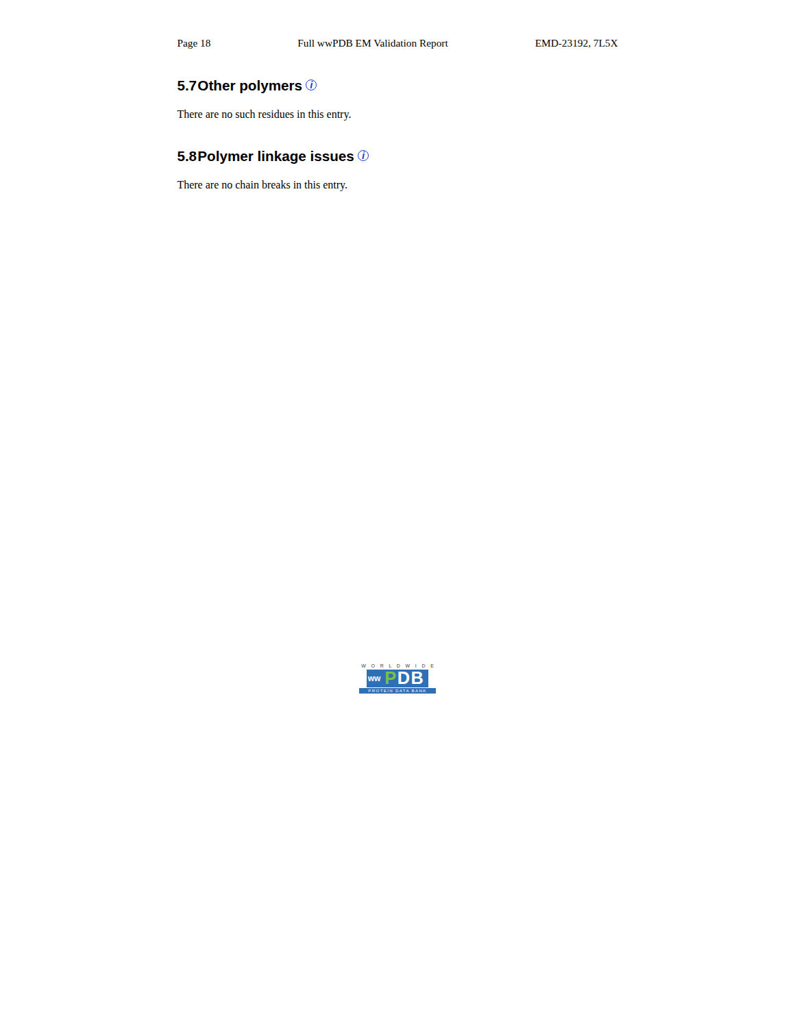Page 18
Full wwPDB EM Validation Report
EMD-23192, 7L5X
5.7 Other polymersi
There are no such residues in this entry.
5.8 Polymer linkage issuesi
There are no chain breaks in this entry.
W O R L D W I D E
ww
PDB
PROTEIN DATA BANK